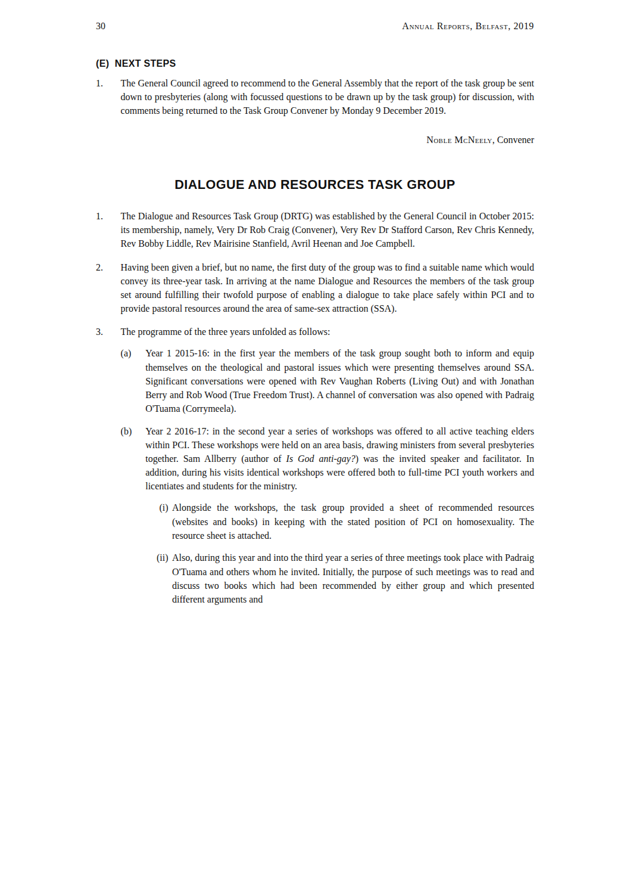30 Annual Reports, Belfast, 2019
(E) NEXT STEPS
The General Council agreed to recommend to the General Assembly that the report of the task group be sent down to presbyteries (along with focussed questions to be drawn up by the task group) for discussion, with comments being returned to the Task Group Convener by Monday 9 December 2019.
Noble McNeely, Convener
DIALOGUE AND RESOURCES TASK GROUP
The Dialogue and Resources Task Group (DRTG) was established by the General Council in October 2015: its membership, namely, Very Dr Rob Craig (Convener), Very Rev Dr Stafford Carson, Rev Chris Kennedy, Rev Bobby Liddle, Rev Mairisine Stanfield, Avril Heenan and Joe Campbell.
Having been given a brief, but no name, the first duty of the group was to find a suitable name which would convey its three-year task. In arriving at the name Dialogue and Resources the members of the task group set around fulfilling their twofold purpose of enabling a dialogue to take place safely within PCI and to provide pastoral resources around the area of same-sex attraction (SSA).
The programme of the three years unfolded as follows:
Year 1 2015-16: in the first year the members of the task group sought both to inform and equip themselves on the theological and pastoral issues which were presenting themselves around SSA. Significant conversations were opened with Rev Vaughan Roberts (Living Out) and with Jonathan Berry and Rob Wood (True Freedom Trust). A channel of conversation was also opened with Padraig O'Tuama (Corrymeela).
Year 2 2016-17: in the second year a series of workshops was offered to all active teaching elders within PCI. These workshops were held on an area basis, drawing ministers from several presbyteries together. Sam Allberry (author of Is God anti-gay?) was the invited speaker and facilitator. In addition, during his visits identical workshops were offered both to full-time PCI youth workers and licentiates and students for the ministry.
Alongside the workshops, the task group provided a sheet of recommended resources (websites and books) in keeping with the stated position of PCI on homosexuality. The resource sheet is attached.
Also, during this year and into the third year a series of three meetings took place with Padraig O'Tuama and others whom he invited. Initially, the purpose of such meetings was to read and discuss two books which had been recommended by either group and which presented different arguments and